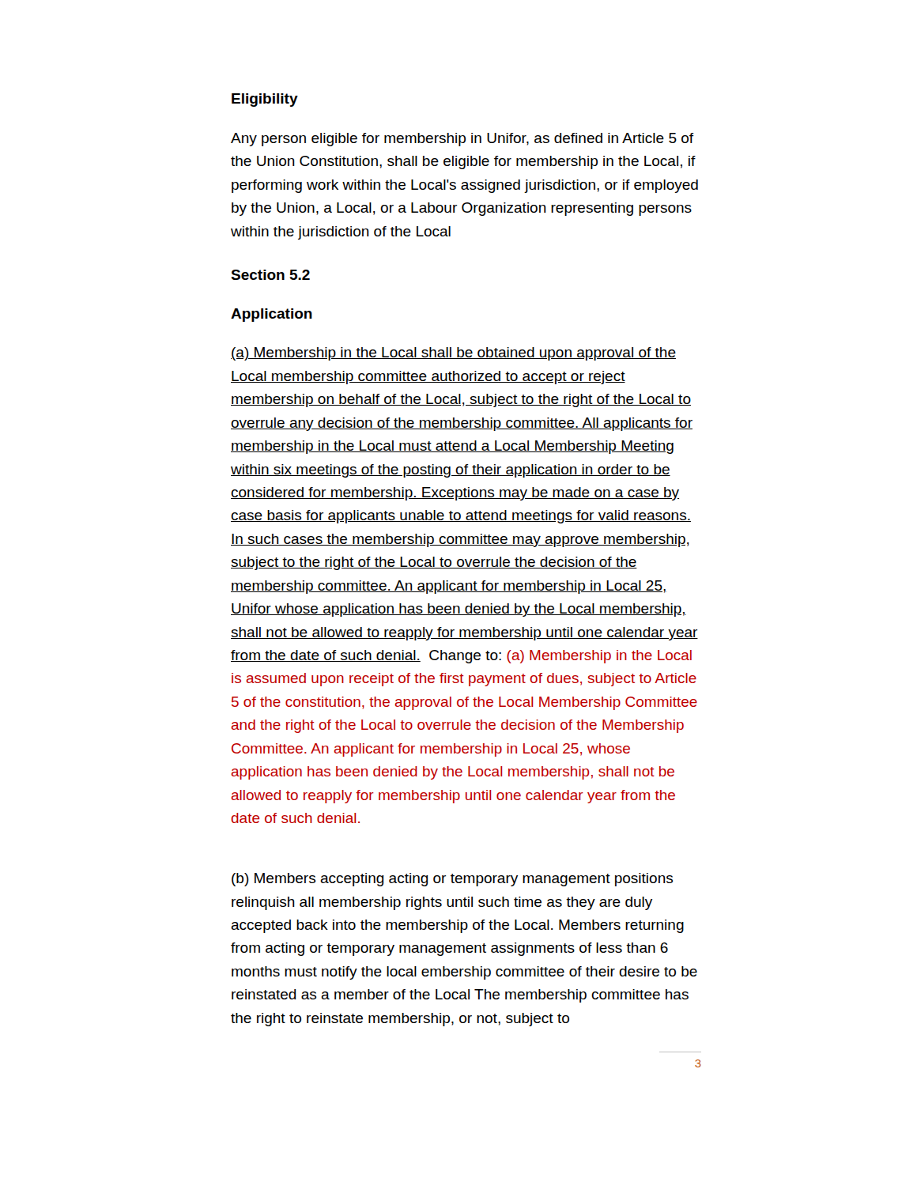Eligibility
Any person eligible for membership in Unifor, as defined in Article 5 of the Union Constitution, shall be eligible for membership in the Local, if performing work within the Local's assigned jurisdiction, or if employed by the Union, a Local, or a Labour Organization representing persons within the jurisdiction of the Local
Section 5.2
Application
(a) Membership in the Local shall be obtained upon approval of the Local membership committee authorized to accept or reject membership on behalf of the Local, subject to the right of the Local to overrule any decision of the membership committee. All applicants for membership in the Local must attend a Local Membership Meeting within six meetings of the posting of their application in order to be considered for membership. Exceptions may be made on a case by case basis for applicants unable to attend meetings for valid reasons. In such cases the membership committee may approve membership, subject to the right of the Local to overrule the decision of the membership committee. An applicant for membership in Local 25, Unifor whose application has been denied by the Local membership, shall not be allowed to reapply for membership until one calendar year from the date of such denial. Change to: (a) Membership in the Local is assumed upon receipt of the first payment of dues, subject to Article 5 of the constitution, the approval of the Local Membership Committee and the right of the Local to overrule the decision of the Membership Committee. An applicant for membership in Local 25, whose application has been denied by the Local membership, shall not be allowed to reapply for membership until one calendar year from the date of such denial.
(b) Members accepting acting or temporary management positions relinquish all membership rights until such time as they are duly accepted back into the membership of the Local. Members returning from acting or temporary management assignments of less than 6 months must notify the local embership committee of their desire to be reinstated as a member of the Local The membership committee has the right to reinstate membership, or not, subject to
3